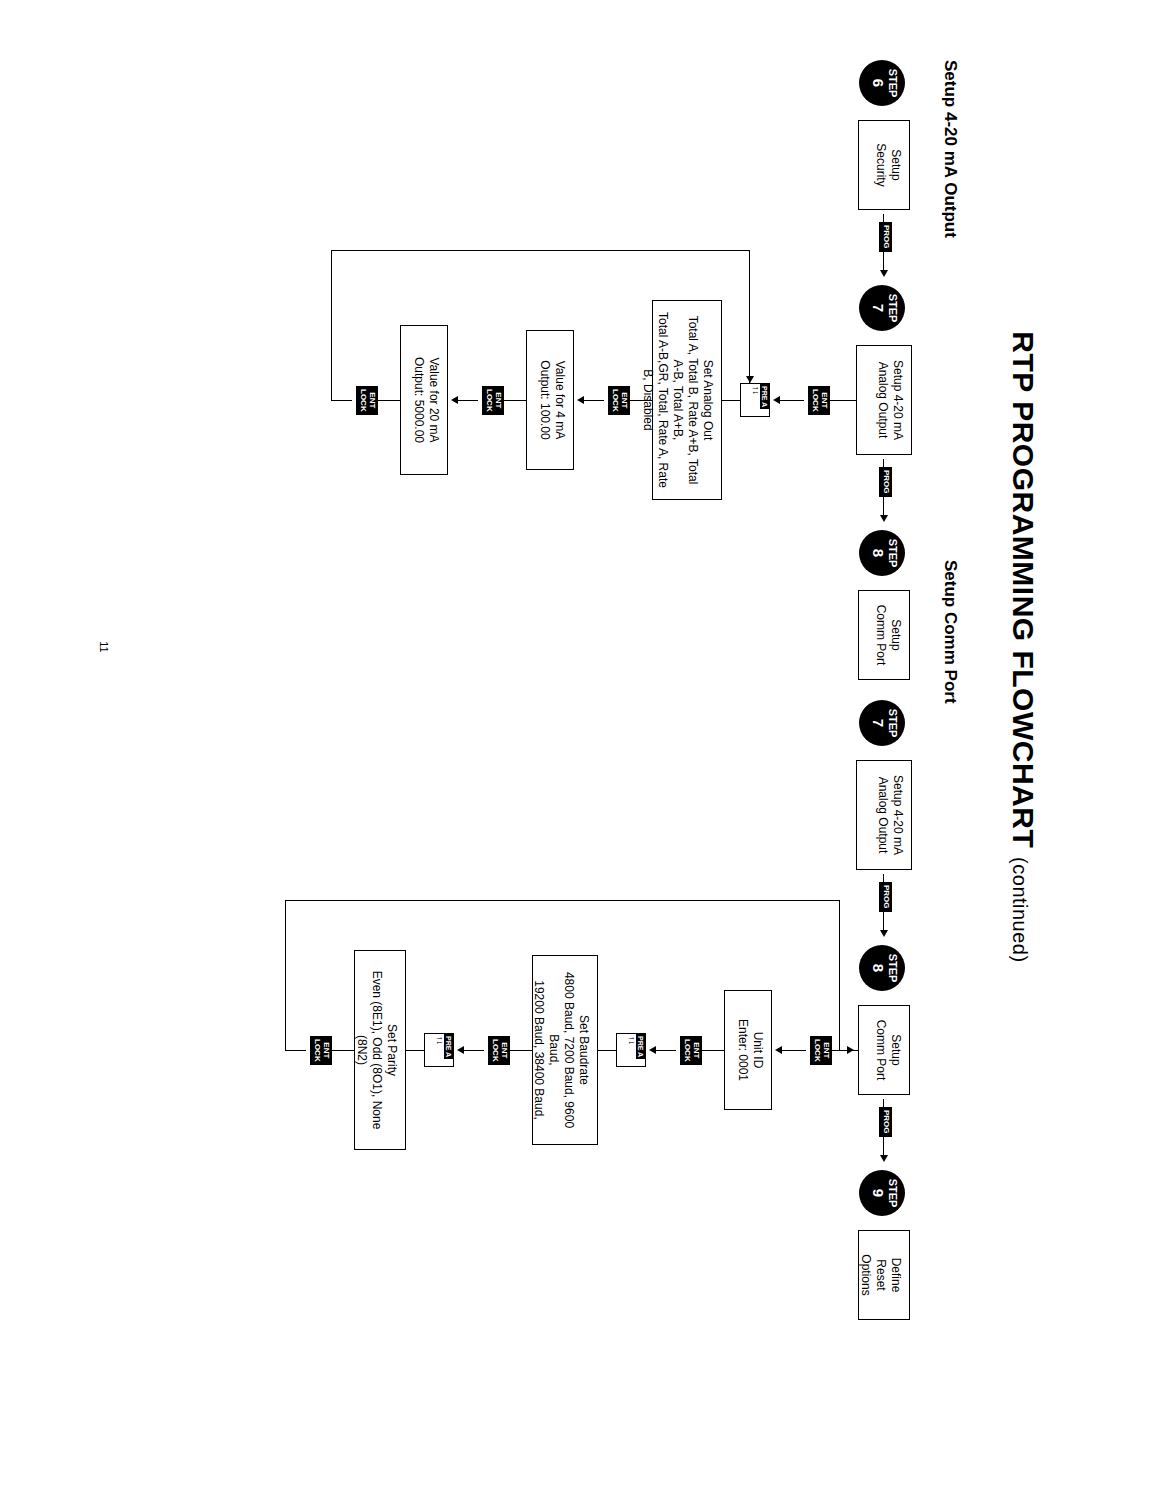RTP PROGRAMMING FLOWCHART (continued)
Setup 4-20 mA Output
STEP 6
Setup
Security
PROG
STEP 7
Setup 4-20 mA
Analog Output
PROG
STEP 8
Setup
Comm Port
ENT LOCK
PRE A
↑↓
Set Analog Out
Total A, Total B, Rate A+B, Total A-B, Total A+B,
Total A-B,GR, Total, Rate A, Rate B, Disabled
ENT LOCK
Value for 4 mA
Output: 100.00
ENT LOCK
Value for 20 mA
Output: 5000.00
ENT LOCK
Setup Comm Port
STEP 7
Setup 4-20 mA
Analog Output
PROG
STEP 8
Setup
Comm Port
PROG
STEP 9
Define
Reset Options
ENT LOCK
Unit ID
Enter: 0001
ENT LOCK
PRE A
↑↓
Set Baudrate
4800 Baud, 7200 Baud, 9600 Baud,
19200 Baud, 38400 Baud,
ENT LOCK
PRE A
↑↓
Set Parity
Even (8E1), Odd (8O1), None (8N2)
ENT LOCK
11